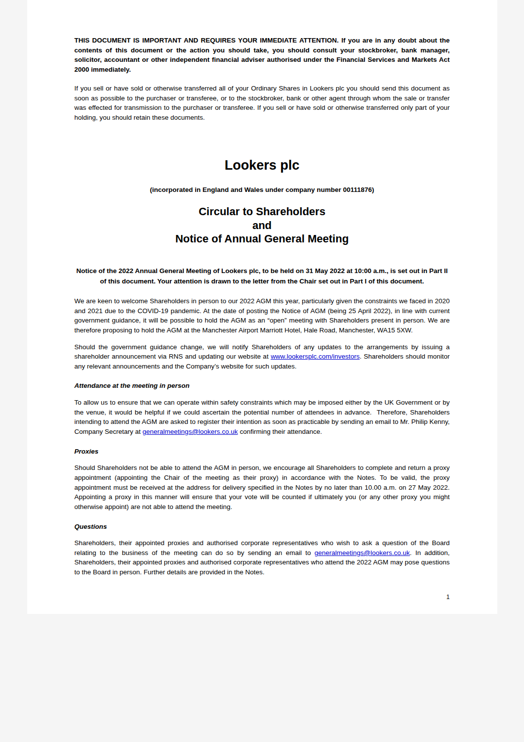THIS DOCUMENT IS IMPORTANT AND REQUIRES YOUR IMMEDIATE ATTENTION. If you are in any doubt about the contents of this document or the action you should take, you should consult your stockbroker, bank manager, solicitor, accountant or other independent financial adviser authorised under the Financial Services and Markets Act 2000 immediately.
If you sell or have sold or otherwise transferred all of your Ordinary Shares in Lookers plc you should send this document as soon as possible to the purchaser or transferee, or to the stockbroker, bank or other agent through whom the sale or transfer was effected for transmission to the purchaser or transferee. If you sell or have sold or otherwise transferred only part of your holding, you should retain these documents.
Lookers plc
(incorporated in England and Wales under company number 00111876)
Circular to Shareholders
and
Notice of Annual General Meeting
Notice of the 2022 Annual General Meeting of Lookers plc, to be held on 31 May 2022 at 10:00 a.m., is set out in Part II of this document. Your attention is drawn to the letter from the Chair set out in Part I of this document.
We are keen to welcome Shareholders in person to our 2022 AGM this year, particularly given the constraints we faced in 2020 and 2021 due to the COVID-19 pandemic. At the date of posting the Notice of AGM (being 25 April 2022), in line with current government guidance, it will be possible to hold the AGM as an “open” meeting with Shareholders present in person. We are therefore proposing to hold the AGM at the Manchester Airport Marriott Hotel, Hale Road, Manchester, WA15 5XW.
Should the government guidance change, we will notify Shareholders of any updates to the arrangements by issuing a shareholder announcement via RNS and updating our website at www.lookersplc.com/investors. Shareholders should monitor any relevant announcements and the Company’s website for such updates.
Attendance at the meeting in person
To allow us to ensure that we can operate within safety constraints which may be imposed either by the UK Government or by the venue, it would be helpful if we could ascertain the potential number of attendees in advance. Therefore, Shareholders intending to attend the AGM are asked to register their intention as soon as practicable by sending an email to Mr. Philip Kenny, Company Secretary at generalmeetings@lookers.co.uk confirming their attendance.
Proxies
Should Shareholders not be able to attend the AGM in person, we encourage all Shareholders to complete and return a proxy appointment (appointing the Chair of the meeting as their proxy) in accordance with the Notes. To be valid, the proxy appointment must be received at the address for delivery specified in the Notes by no later than 10.00 a.m. on 27 May 2022. Appointing a proxy in this manner will ensure that your vote will be counted if ultimately you (or any other proxy you might otherwise appoint) are not able to attend the meeting.
Questions
Shareholders, their appointed proxies and authorised corporate representatives who wish to ask a question of the Board relating to the business of the meeting can do so by sending an email to generalmeetings@lookers.co.uk. In addition, Shareholders, their appointed proxies and authorised corporate representatives who attend the 2022 AGM may pose questions to the Board in person. Further details are provided in the Notes.
1